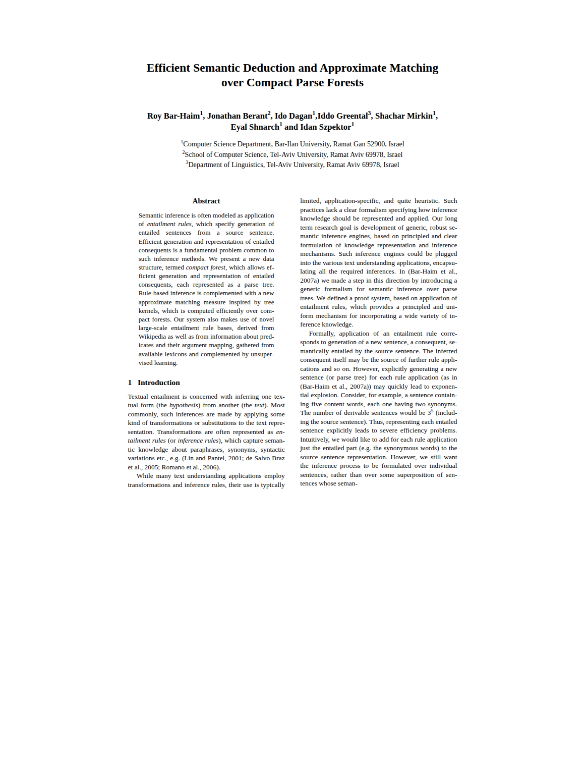Efficient Semantic Deduction and Approximate Matching
over Compact Parse Forests
Roy Bar-Haim1, Jonathan Berant2, Ido Dagan1,Iddo Greental3, Shachar Mirkin1,
Eyal Shnarch1 and Idan Szpektor1
1Computer Science Department, Bar-Ilan University, Ramat Gan 52900, Israel
2School of Computer Science, Tel-Aviv University, Ramat Aviv 69978, Israel
3Department of Linguistics, Tel-Aviv University, Ramat Aviv 69978, Israel
Abstract
Semantic inference is often modeled as application of entailment rules, which specify generation of entailed sentences from a source sentence. Efficient generation and representation of entailed consequents is a fundamental problem common to such inference methods. We present a new data structure, termed compact forest, which allows efficient generation and representation of entailed consequents, each represented as a parse tree. Rule-based inference is complemented with a new approximate matching measure inspired by tree kernels, which is computed efficiently over compact forests. Our system also makes use of novel large-scale entailment rule bases, derived from Wikipedia as well as from information about predicates and their argument mapping, gathered from available lexicons and complemented by unsupervised learning.
1 Introduction
Textual entailment is concerned with inferring one textual form (the hypothesis) from another (the text). Most commonly, such inferences are made by applying some kind of transformations or substitutions to the text representation. Transformations are often represented as entailment rules (or inference rules), which capture semantic knowledge about paraphrases, synonyms, syntactic variations etc., e.g. (Lin and Pantel, 2001; de Salvo Braz et al., 2005; Romano et al., 2006).
While many text understanding applications employ transformations and inference rules, their use is typically limited, application-specific, and quite heuristic. Such practices lack a clear formalism specifying how inference knowledge should be represented and applied. Our long term research goal is development of generic, robust semantic inference engines, based on principled and clear formulation of knowledge representation and inference mechanisms. Such inference engines could be plugged into the various text understanding applications, encapsulating all the required inferences. In (Bar-Haim et al., 2007a) we made a step in this direction by introducing a generic formalism for semantic inference over parse trees. We defined a proof system, based on application of entailment rules, which provides a principled and uniform mechanism for incorporating a wide variety of inference knowledge.
Formally, application of an entailment rule corresponds to generation of a new sentence, a consequent, semantically entailed by the source sentence. The inferred consequent itself may be the source of further rule applications and so on. However, explicitly generating a new sentence (or parse tree) for each rule application (as in (Bar-Haim et al., 2007a)) may quickly lead to exponential explosion. Consider, for example, a sentence containing five content words, each one having two synonyms. The number of derivable sentences would be 35 (including the source sentence). Thus, representing each entailed sentence explicitly leads to severe efficiency problems. Intuitively, we would like to add for each rule application just the entailed part (e.g. the synonymous words) to the source sentence representation. However, we still want the inference process to be formulated over individual sentences, rather than over some superposition of sentences whose seman-